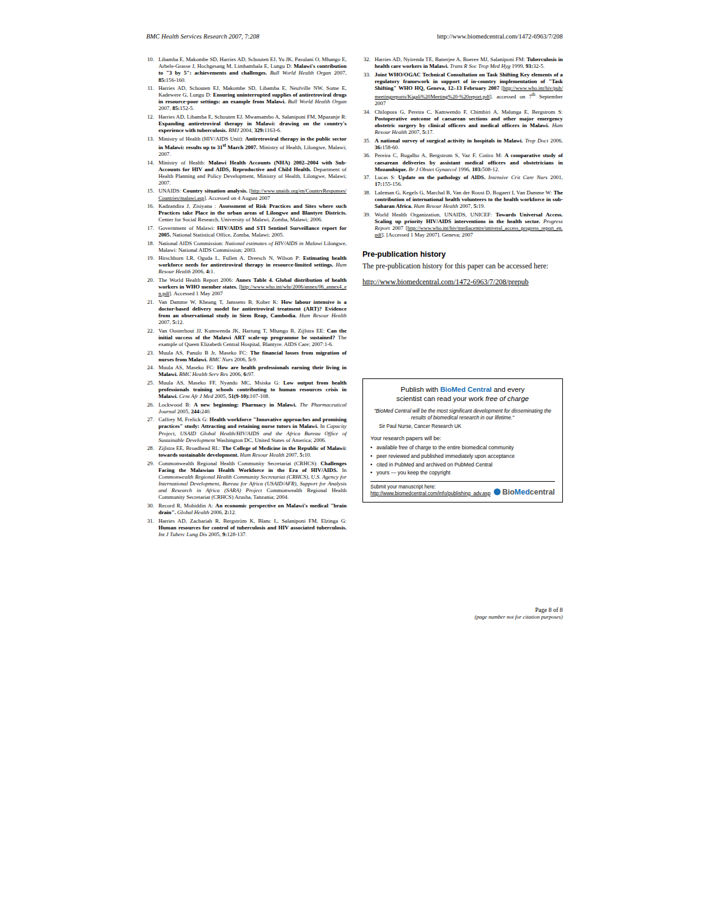BMC Health Services Research 2007, 7: 208
http://www.biomedcentral.com/1472-6963/7/208
10. Libamba E, Makombe SD, Harries AD, Schouten EJ, Yu JK, Pasulani O, Mhango E, Arbele-Grasse J, Hochgesang M, Limbambala E, Lungu D: Malawi's contribution to "3 by 5": achievements and challenges. Bull World Health Organ 2007, 85: 156-160.
11. Harries AD, Schouten EJ, Makombe SD, Libamba E, Neufville NW, Some E, Kadewere G, Lungu D: Ensuring uninterrupted supplies of antiretroviral drugs in resource-poor settings: an example from Malawi. Bull World Health Organ 2007, 85: 152-5.
12. Harries AD, Libamba E, Schouten EJ, Mwansambo A, Salaniponi FM, Mpazanje R: Expanding antiretroviral therapy in Malawi: drawing on the country's experience with tuberculosis. BMJ 2004, 329: 1163-6.
13. Ministry of Health (HIV/AIDS Unit): Antiretroviral therapy in the public sector in Malawi: results up to 31st March 2007. Ministry of Health, Lilongwe, Malawi; 2007.
14. Ministry of Health: Malawi Health Accounts (NHA) 2002–2004 with Sub-Accounts for HIV and AIDS, Reproductive and Child Health. Department of Health Planning and Policy Development, Ministry of Health, Lilongwe, Malawi; 2007.
15. UNAIDS: Country situation analysis. [http://www.unaids.org/en/CountryResponses/Countries/malawi.asp]. Accessed on 4 August 2007
16. Kadzandira J, Zisiyana : Assessment of Risk Practices and Sites where such Practices take Place in the urban areas of Lilongwe and Blantyre Districts. Center for Social Research, University of Malawi, Zomba, Malawi; 2006.
17. Government of Malawi: HIV/AIDS and STI Sentinel Surveillance report for 2005. National Statistical Office, Zomba, Malawi; 2005.
18. National AIDS Commission: National estimates of HIV/AIDS in Malawi Lilongwe, Malawi: National AIDS Commission; 2003.
19. Hirschhorn LR, Oguda L, Fullen A, Dreesch N, Wilson P: Estimating health workforce needs for antiretroviral therapy in resource-limited settings. Hum Resour Health 2006, 4: 1.
20. The World Health Report 2006: Annex Table 4. Global distribution of health workers in WHO member states. [http://www.who.int/whr/2006/annex/06_annex4_en.pdf]. Accessed 1 May 2007
21. Van Damme W, Kheang T, Janssens B, Kober K: How labour intensive is a doctor-based delivery model for antiretroviral treatment (ART)? Evidence from an observational study in Siem Reap, Cambodia. Hum Resour Health 2007, 5: 12.
22. Van Oosterhout JJ, Kumwenda JK, Hartung T, Mhango B, Zijlstra EE: Can the initial success of the Malawi ART scale-up programme be sustained? The example of Queen Elizabeth Central Hospital, Blantyre. AIDS Care; 2007:1-6.
23. Muula AS, Panulo B Jr, Maseko FC: The financial losses from migration of nurses from Malawi. BMC Nurs 2006, 5: 9.
24. Muula AS, Maseko FC: How are health professionals earning their living in Malawi. BMC Health Serv Res 2006, 6: 97.
25. Muula AS, Maseko FF, Nyando MC, Msiska G: Low output from health professionals training schools contributing to human resources crisis in Malawi. Cent Afr J Med 2005, 51(9-10): 107-108.
26. Lockwood B: A new beginning: Pharmacy in Malawi. The Pharmaceutical Journal 2005, 244: 240.
27. Caffrey M, Frelick G: Health workforce "Innovative approaches and promising practices" study: Attracting and retaining nurse tutors in Malawi. In Capacity Project, USAID Global Health/HIV/AIDS and the Africa Bureau Office of Sustainable Development Washington DC, United States of America; 2006.
28. Zijlstra EE, Broadhead RL: The College of Medicine in the Republic of Malawi: towards sustainable development. Hum Resour Health 2007, 5: 10.
29. Commonwealth Regional Health Community Secretariat (CRHCS): Challenges Facing the Malawian Health Workforce in the Era of HIV/AIDS. In Commonwealth Regional Health Community Secretariat (CRHCS), U.S. Agency for International Development, Bureau for Africa (USAID/AFR), Support for Analysis and Research in Africa (SARA) Project Commonwealth Regional Health Community Secretariat (CRHCS) Arusha, Tanzania; 2004.
30. Record R, Mohiddin A: An economic perspective on Malawi's medical "brain drain". Global Health 2006, 2: 12.
31. Harries AD, Zachariah R, Bergström K, Blanc L, Salaniponi FM, Elzinga G: Human resources for control of tuberculosis and HIV associated tuberculosis. Int J Tuberc Lung Dis 2005, 9: 128-137.
32. Harries AD, Nyirenda TE, Banerjee A, Boeree MJ, Salaniponi FM: Tuberculosis in health care workers in Malawi. Trans R Soc Trop Med Hyg 1999, 93: 32-5.
33. Joint WHO/OGAC Technical Consultation on Task Shifting Key elements of a regulatory framework in support of in-country implementation of "Task Shifting" WHO HQ, Geneva, 12–13 February 2007 [http://www.who.int/hiv/pub/meetingreports/Kigali%20Meeting%20-%20report.pdf]. accessed on 7th September 2007
34. Chilopora G, Pereira C, Kamwendo F, Chimbiri A, Malunga E, Bergstrom S: Postoperative outcome of caesarean sections and other major emergency obstetric surgery by clinical officers and medical officers in Malawi. Hum Resour Health 2007, 5: 17.
35. A national survey of surgical activity in hospitals in Malawi. Trop Doct 2006, 36: 158-60.
36. Pereira C, Bugalho A, Bergstrom S, Vaz F, Cotiro M: A comparative study of caesarean deliveries by assistant medical officers and obstetricians in Mozambique. Br J Obstet Gynaecol 1996, 103: 508-12.
37. Lucas S: Update on the pathology of AIDS. Intensive Crit Care Nurs 2001, 17: 155-156.
38. Laleman G, Kegels G, Marchal B, Van der Roost D, Bogaert I, Van Damme W: The contribution of international health volunteers to the health workforce in sub-Saharan Africa. Hum Resour Health 2007, 5: 19.
39. World Health Organization, UNAIDS, UNICEF: Towards Universal Access. Scaling up priority HIV/AIDS interventions in the health sector. Progress Report 2007 [http://www.who.int/hiv/mediacentre/univeral_access_progress_report_en.pdf]. [Accessed 1 May 2007]. Geneva; 2007
Pre-publication history
The pre-publication history for this paper can be accessed here:
http://www.biomedcentral.com/1472-6963/7/208/prepub
Publish with Bio Med Central and every
scientist can read your work free of charge
"BioMed Central will be the most significant development for disseminating the results of biomedical research in our lifetime."
Sir Paul Nurse, Cancer Research UK
Your research papers will be:
available free of charge to the entire biomedical community
peer reviewed and published immediately upon acceptance
cited in PubMed and archived on PubMed Central
yours — you keep the copyright
Submit your manuscript here:
http://www.biomedcentral.com/info/publishing_adv.asp
Bio Medcentral
Page 8 of 8
(page number not for citation purposes)